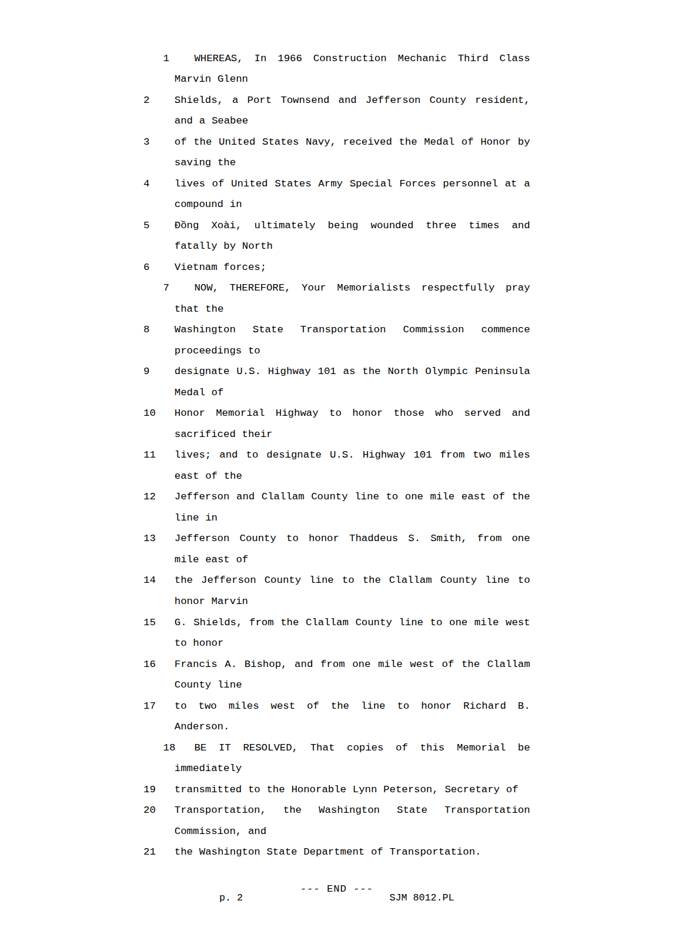WHEREAS, In 1966 Construction Mechanic Third Class Marvin Glenn
Shields, a Port Townsend and Jefferson County resident, and a Seabee
of the United States Navy, received the Medal of Honor by saving the
lives of United States Army Special Forces personnel at a compound in
Đồng Xoài, ultimately being wounded three times and fatally by North
Vietnam forces;
NOW, THEREFORE, Your Memorialists respectfully pray that the
Washington State Transportation Commission commence proceedings to
designate U.S. Highway 101 as the North Olympic Peninsula Medal of
Honor Memorial Highway to honor those who served and sacrificed their
lives; and to designate U.S. Highway 101 from two miles east of the
Jefferson and Clallam County line to one mile east of the line in
Jefferson County to honor Thaddeus S. Smith, from one mile east of
the Jefferson County line to the Clallam County line to honor Marvin
G. Shields, from the Clallam County line to one mile west to honor
Francis A. Bishop, and from one mile west of the Clallam County line
to two miles west of the line to honor Richard B. Anderson.
BE IT RESOLVED, That copies of this Memorial be immediately
transmitted to the Honorable Lynn Peterson, Secretary of
Transportation, the Washington State Transportation Commission, and
the Washington State Department of Transportation.
--- END ---
p. 2 SJM 8012.PL